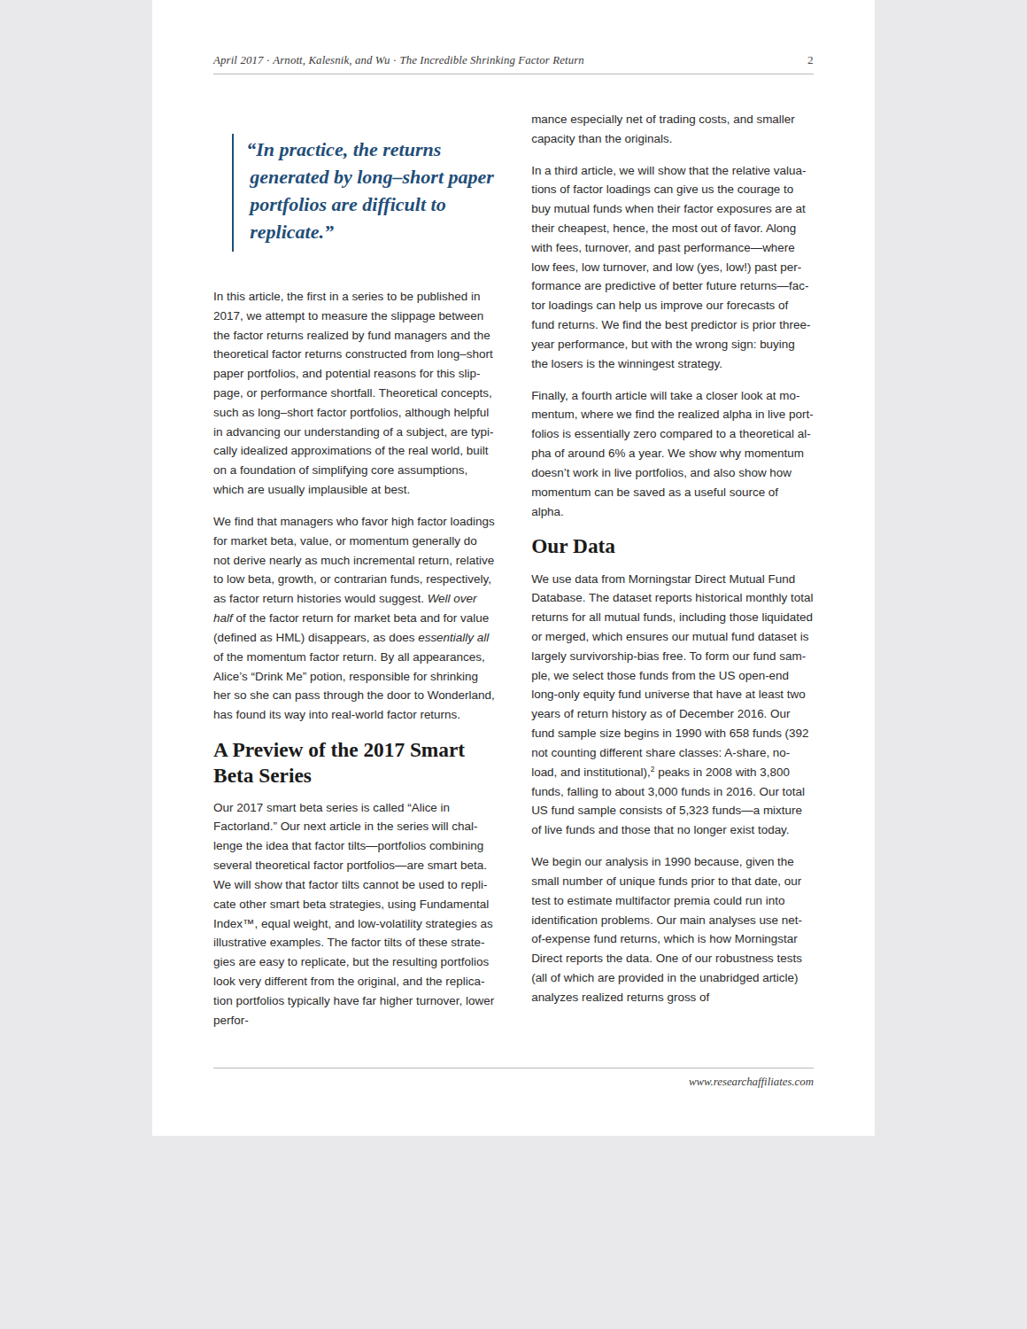April 2017 · Arnott, Kalesnik, and Wu · The Incredible Shrinking Factor Return
2
“In practice, the returns generated by long–short paper portfolios are difficult to replicate.”
In this article, the first in a series to be published in 2017, we attempt to measure the slippage between the factor returns realized by fund managers and the theoretical factor returns constructed from long–short paper portfolios, and potential reasons for this slippage, or performance shortfall. Theoretical concepts, such as long–short factor portfolios, although helpful in advancing our understanding of a subject, are typically idealized approximations of the real world, built on a foundation of simplifying core assumptions, which are usually implausible at best.
We find that managers who favor high factor loadings for market beta, value, or momentum generally do not derive nearly as much incremental return, relative to low beta, growth, or contrarian funds, respectively, as factor return histories would suggest. Well over half of the factor return for market beta and for value (defined as HML) disappears, as does essentially all of the momentum factor return. By all appearances, Alice’s “Drink Me” potion, responsible for shrinking her so she can pass through the door to Wonderland, has found its way into real-world factor returns.
A Preview of the 2017 Smart Beta Series
Our 2017 smart beta series is called “Alice in Factorland.” Our next article in the series will challenge the idea that factor tilts—portfolios combining several theoretical factor portfolios—are smart beta. We will show that factor tilts cannot be used to replicate other smart beta strategies, using Fundamental Index™, equal weight, and low-volatility strategies as illustrative examples. The factor tilts of these strategies are easy to replicate, but the resulting portfolios look very different from the original, and the replication portfolios typically have far higher turnover, lower perfor-
mance especially net of trading costs, and smaller capacity than the originals.
In a third article, we will show that the relative valuations of factor loadings can give us the courage to buy mutual funds when their factor exposures are at their cheapest, hence, the most out of favor. Along with fees, turnover, and past performance—where low fees, low turnover, and low (yes, low!) past performance are predictive of better future returns—factor loadings can help us improve our forecasts of fund returns. We find the best predictor is prior three-year performance, but with the wrong sign: buying the losers is the winningest strategy.
Finally, a fourth article will take a closer look at momentum, where we find the realized alpha in live portfolios is essentially zero compared to a theoretical alpha of around 6% a year. We show why momentum doesn’t work in live portfolios, and also show how momentum can be saved as a useful source of alpha.
Our Data
We use data from Morningstar Direct Mutual Fund Database. The dataset reports historical monthly total returns for all mutual funds, including those liquidated or merged, which ensures our mutual fund dataset is largely survivorship-bias free. To form our fund sample, we select those funds from the US open-end long-only equity fund universe that have at least two years of return history as of December 2016. Our fund sample size begins in 1990 with 658 funds (392 not counting different share classes: A-share, no-load, and institutional),2 peaks in 2008 with 3,800 funds, falling to about 3,000 funds in 2016. Our total US fund sample consists of 5,323 funds—a mixture of live funds and those that no longer exist today.
We begin our analysis in 1990 because, given the small number of unique funds prior to that date, our test to estimate multifactor premia could run into identification problems. Our main analyses use net-of-expense fund returns, which is how Morningstar Direct reports the data. One of our robustness tests (all of which are provided in the unabridged article) analyzes realized returns gross of
www.researchaffiliates.com